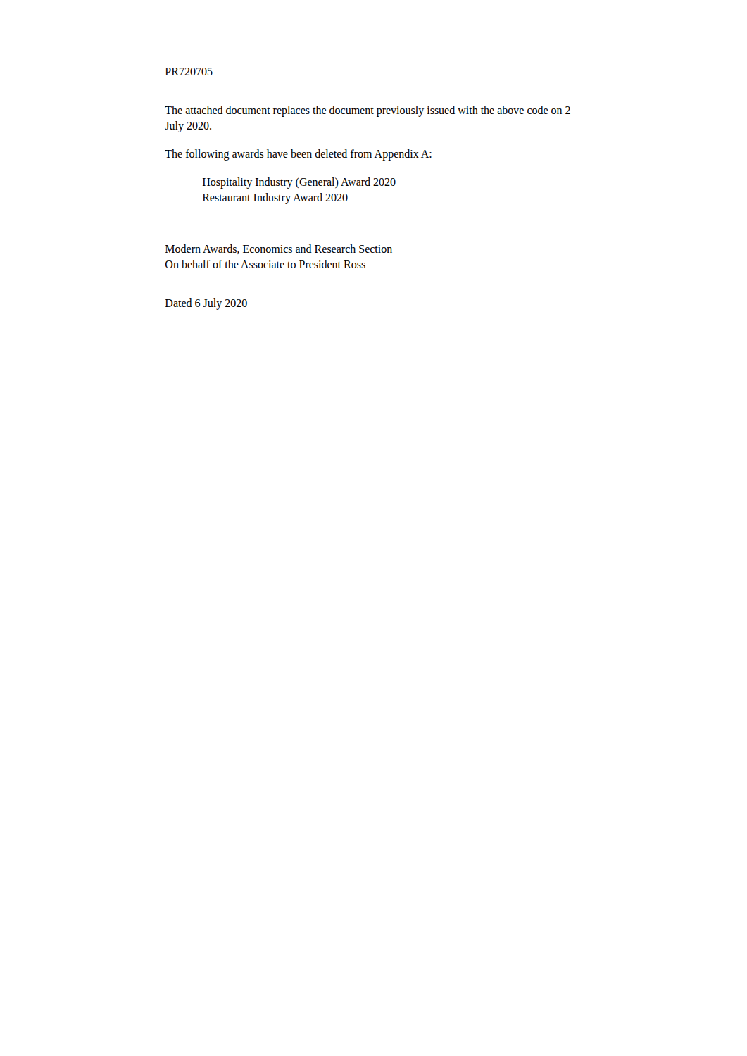PR720705
The attached document replaces the document previously issued with the above code on 2 July 2020.
The following awards have been deleted from Appendix A:
Hospitality Industry (General) Award 2020
Restaurant Industry Award 2020
Modern Awards, Economics and Research Section
On behalf of the Associate to President Ross
Dated 6 July 2020